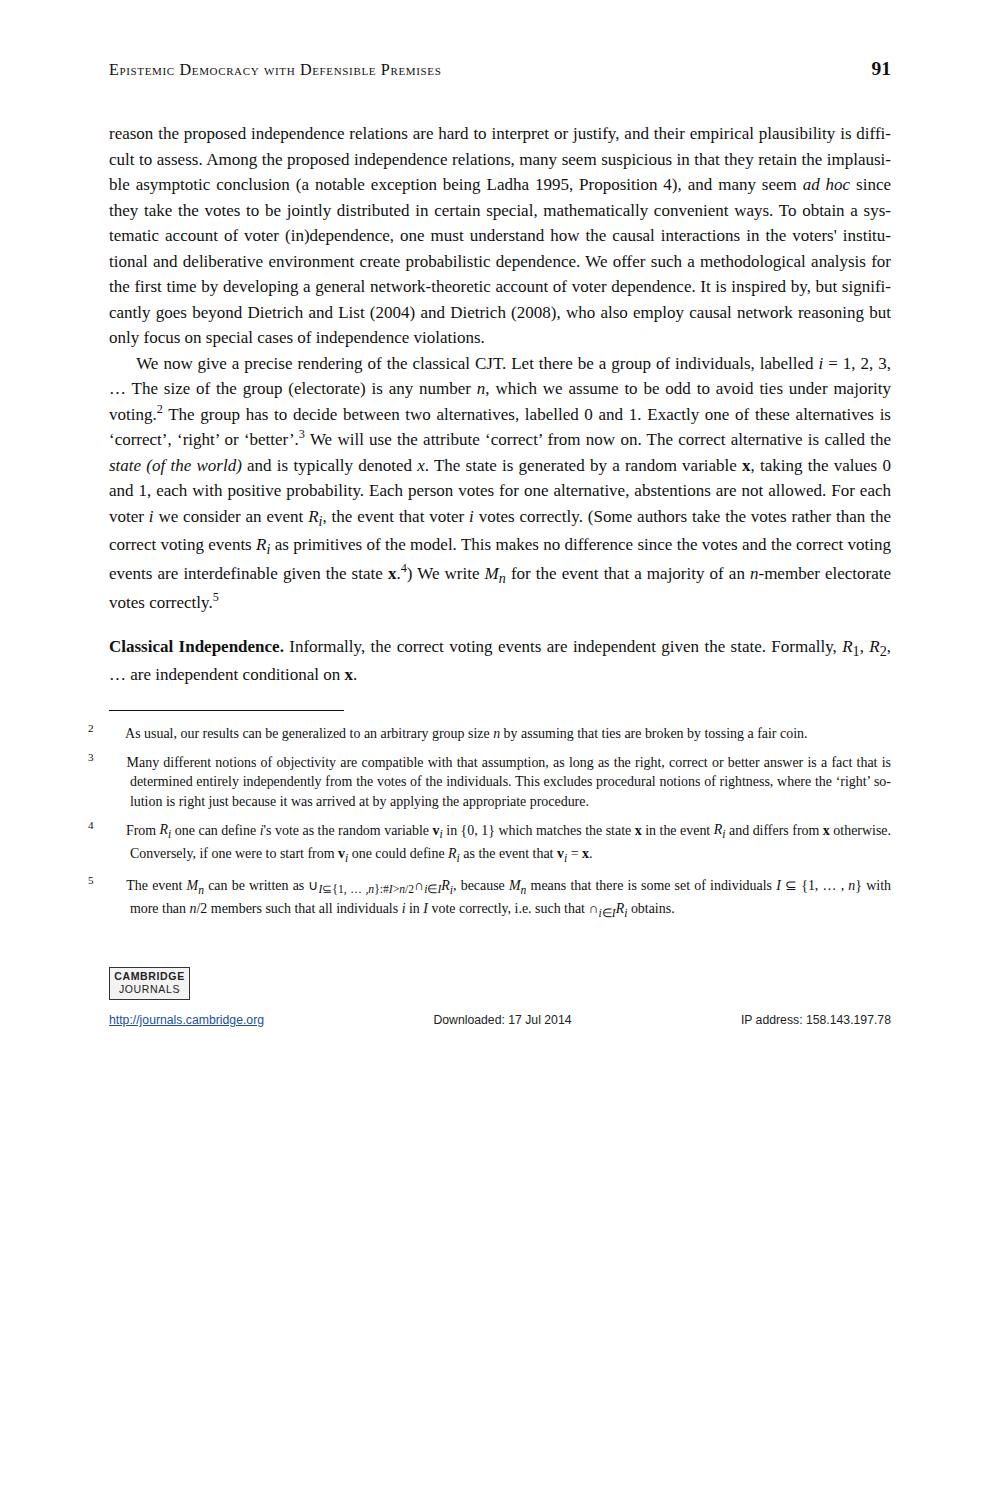Epistemic Democracy with Defensible Premises 91
reason the proposed independence relations are hard to interpret or justify, and their empirical plausibility is difficult to assess. Among the proposed independence relations, many seem suspicious in that they retain the implausible asymptotic conclusion (a notable exception being Ladha 1995, Proposition 4), and many seem ad hoc since they take the votes to be jointly distributed in certain special, mathematically convenient ways. To obtain a systematic account of voter (in)dependence, one must understand how the causal interactions in the voters' institutional and deliberative environment create probabilistic dependence. We offer such a methodological analysis for the first time by developing a general network-theoretic account of voter dependence. It is inspired by, but significantly goes beyond Dietrich and List (2004) and Dietrich (2008), who also employ causal network reasoning but only focus on special cases of independence violations.
We now give a precise rendering of the classical CJT. Let there be a group of individuals, labelled i = 1, 2, 3, … The size of the group (electorate) is any number n, which we assume to be odd to avoid ties under majority voting.2 The group has to decide between two alternatives, labelled 0 and 1. Exactly one of these alternatives is ‘correct’, ‘right’ or ‘better’.3 We will use the attribute ‘correct’ from now on. The correct alternative is called the state (of the world) and is typically denoted x. The state is generated by a random variable x, taking the values 0 and 1, each with positive probability. Each person votes for one alternative, abstentions are not allowed. For each voter i we consider an event Ri, the event that voter i votes correctly. (Some authors take the votes rather than the correct voting events Ri as primitives of the model. This makes no difference since the votes and the correct voting events are interdefinable given the state x.4) We write Mn for the event that a majority of an n-member electorate votes correctly.5
Classical Independence. Informally, the correct voting events are independent given the state. Formally, R1, R2, … are independent conditional on x.
2 As usual, our results can be generalized to an arbitrary group size n by assuming that ties are broken by tossing a fair coin.
3 Many different notions of objectivity are compatible with that assumption, as long as the right, correct or better answer is a fact that is determined entirely independently from the votes of the individuals. This excludes procedural notions of rightness, where the ‘right’ solution is right just because it was arrived at by applying the appropriate procedure.
4 From Ri one can define i's vote as the random variable vi in {0, 1} which matches the state x in the event Ri and differs from x otherwise. Conversely, if one were to start from vi one could define Ri as the event that vi = x.
5 The event Mn can be written as ∪I⊆{1, … ,n}:#I>n/2∩i∈IRi, because Mn means that there is some set of individuals I ⊆ {1, … , n} with more than n/2 members such that all individuals i in I vote correctly, i.e. such that ∩i∈IRi obtains.
CAMBRIDGE JOURNALS
http://journals.cambridge.org Downloaded: 17 Jul 2014 IP address: 158.143.197.78